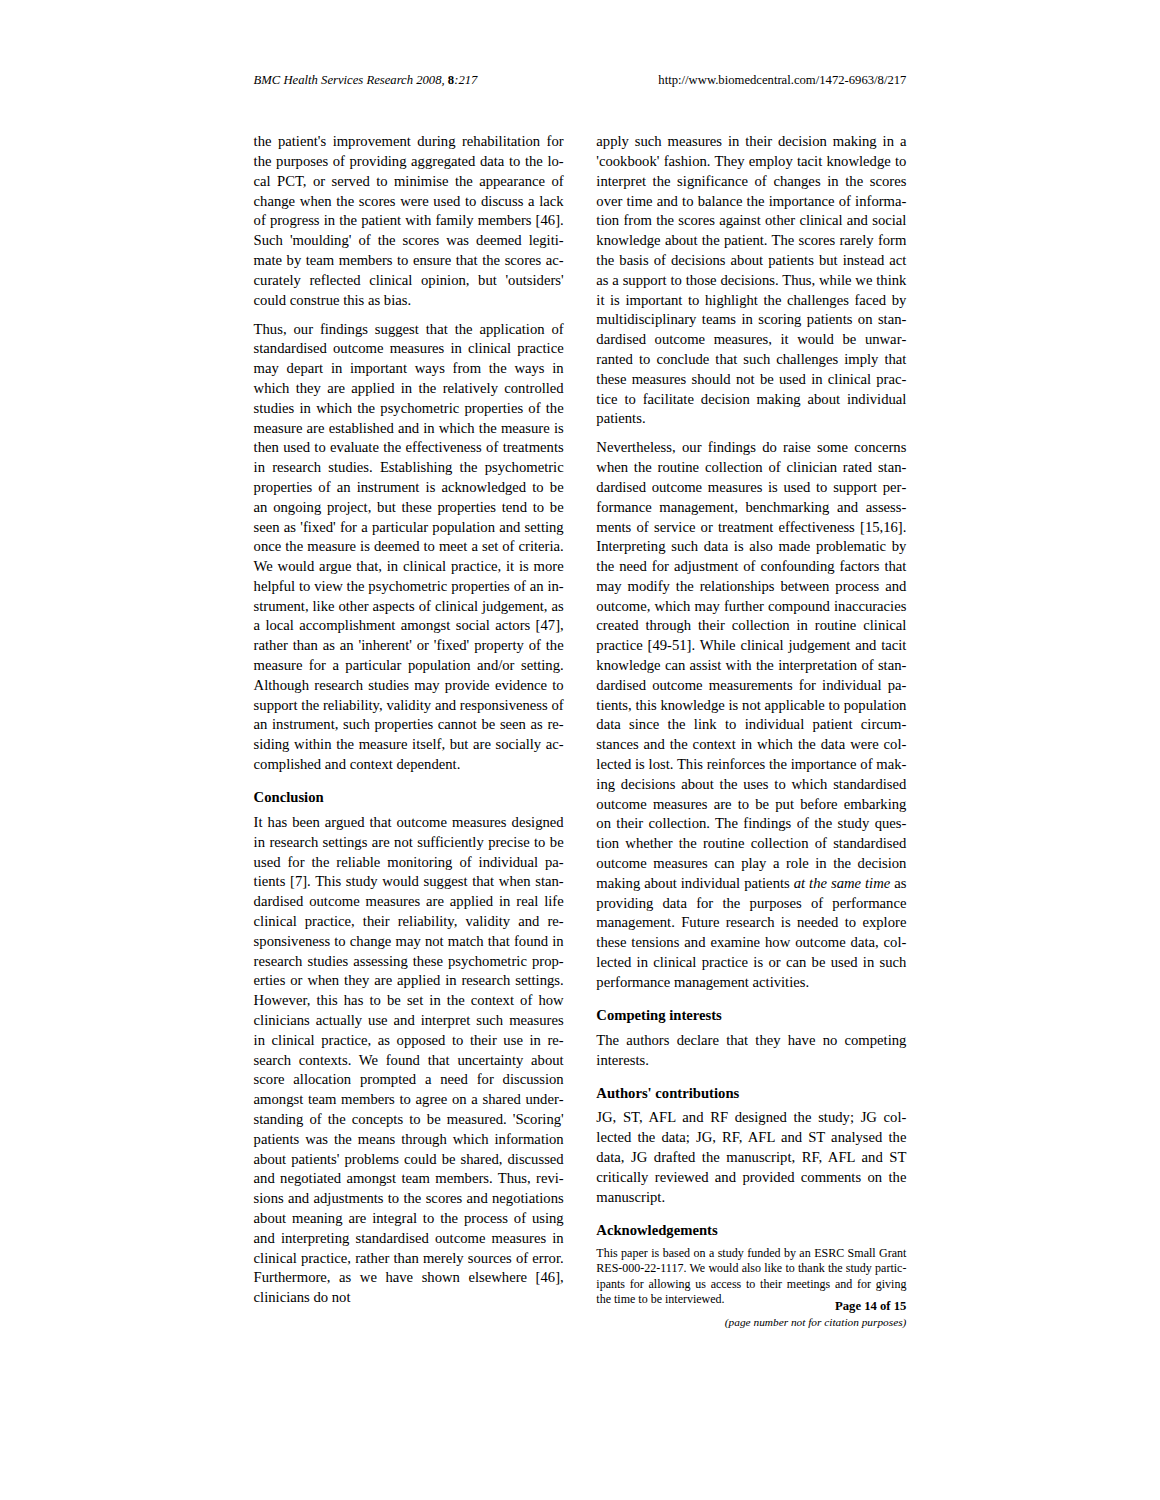BMC Health Services Research 2008, 8:217
http://www.biomedcentral.com/1472-6963/8/217
the patient's improvement during rehabilitation for the purposes of providing aggregated data to the local PCT, or served to minimise the appearance of change when the scores were used to discuss a lack of progress in the patient with family members [46]. Such 'moulding' of the scores was deemed legitimate by team members to ensure that the scores accurately reflected clinical opinion, but 'outsiders' could construe this as bias.
Thus, our findings suggest that the application of standardised outcome measures in clinical practice may depart in important ways from the ways in which they are applied in the relatively controlled studies in which the psychometric properties of the measure are established and in which the measure is then used to evaluate the effectiveness of treatments in research studies. Establishing the psychometric properties of an instrument is acknowledged to be an ongoing project, but these properties tend to be seen as 'fixed' for a particular population and setting once the measure is deemed to meet a set of criteria. We would argue that, in clinical practice, it is more helpful to view the psychometric properties of an instrument, like other aspects of clinical judgement, as a local accomplishment amongst social actors [47], rather than as an 'inherent' or 'fixed' property of the measure for a particular population and/or setting. Although research studies may provide evidence to support the reliability, validity and responsiveness of an instrument, such properties cannot be seen as residing within the measure itself, but are socially accomplished and context dependent.
Conclusion
It has been argued that outcome measures designed in research settings are not sufficiently precise to be used for the reliable monitoring of individual patients [7]. This study would suggest that when standardised outcome measures are applied in real life clinical practice, their reliability, validity and responsiveness to change may not match that found in research studies assessing these psychometric properties or when they are applied in research settings. However, this has to be set in the context of how clinicians actually use and interpret such measures in clinical practice, as opposed to their use in research contexts. We found that uncertainty about score allocation prompted a need for discussion amongst team members to agree on a shared understanding of the concepts to be measured. 'Scoring' patients was the means through which information about patients' problems could be shared, discussed and negotiated amongst team members. Thus, revisions and adjustments to the scores and negotiations about meaning are integral to the process of using and interpreting standardised outcome measures in clinical practice, rather than merely sources of error. Furthermore, as we have shown elsewhere [46], clinicians do not
apply such measures in their decision making in a 'cookbook' fashion. They employ tacit knowledge to interpret the significance of changes in the scores over time and to balance the importance of information from the scores against other clinical and social knowledge about the patient. The scores rarely form the basis of decisions about patients but instead act as a support to those decisions. Thus, while we think it is important to highlight the challenges faced by multidisciplinary teams in scoring patients on standardised outcome measures, it would be unwarranted to conclude that such challenges imply that these measures should not be used in clinical practice to facilitate decision making about individual patients.
Nevertheless, our findings do raise some concerns when the routine collection of clinician rated standardised outcome measures is used to support performance management, benchmarking and assessments of service or treatment effectiveness [15,16]. Interpreting such data is also made problematic by the need for adjustment of confounding factors that may modify the relationships between process and outcome, which may further compound inaccuracies created through their collection in routine clinical practice [49-51]. While clinical judgement and tacit knowledge can assist with the interpretation of standardised outcome measurements for individual patients, this knowledge is not applicable to population data since the link to individual patient circumstances and the context in which the data were collected is lost. This reinforces the importance of making decisions about the uses to which standardised outcome measures are to be put before embarking on their collection. The findings of the study question whether the routine collection of standardised outcome measures can play a role in the decision making about individual patients at the same time as providing data for the purposes of performance management. Future research is needed to explore these tensions and examine how outcome data, collected in clinical practice is or can be used in such performance management activities.
Competing interests
The authors declare that they have no competing interests.
Authors' contributions
JG, ST, AFL and RF designed the study; JG collected the data; JG, RF, AFL and ST analysed the data, JG drafted the manuscript, RF, AFL and ST critically reviewed and provided comments on the manuscript.
Acknowledgements
This paper is based on a study funded by an ESRC Small Grant RES-000-22-1117. We would also like to thank the study participants for allowing us access to their meetings and for giving the time to be interviewed.
Page 14 of 15
(page number not for citation purposes)